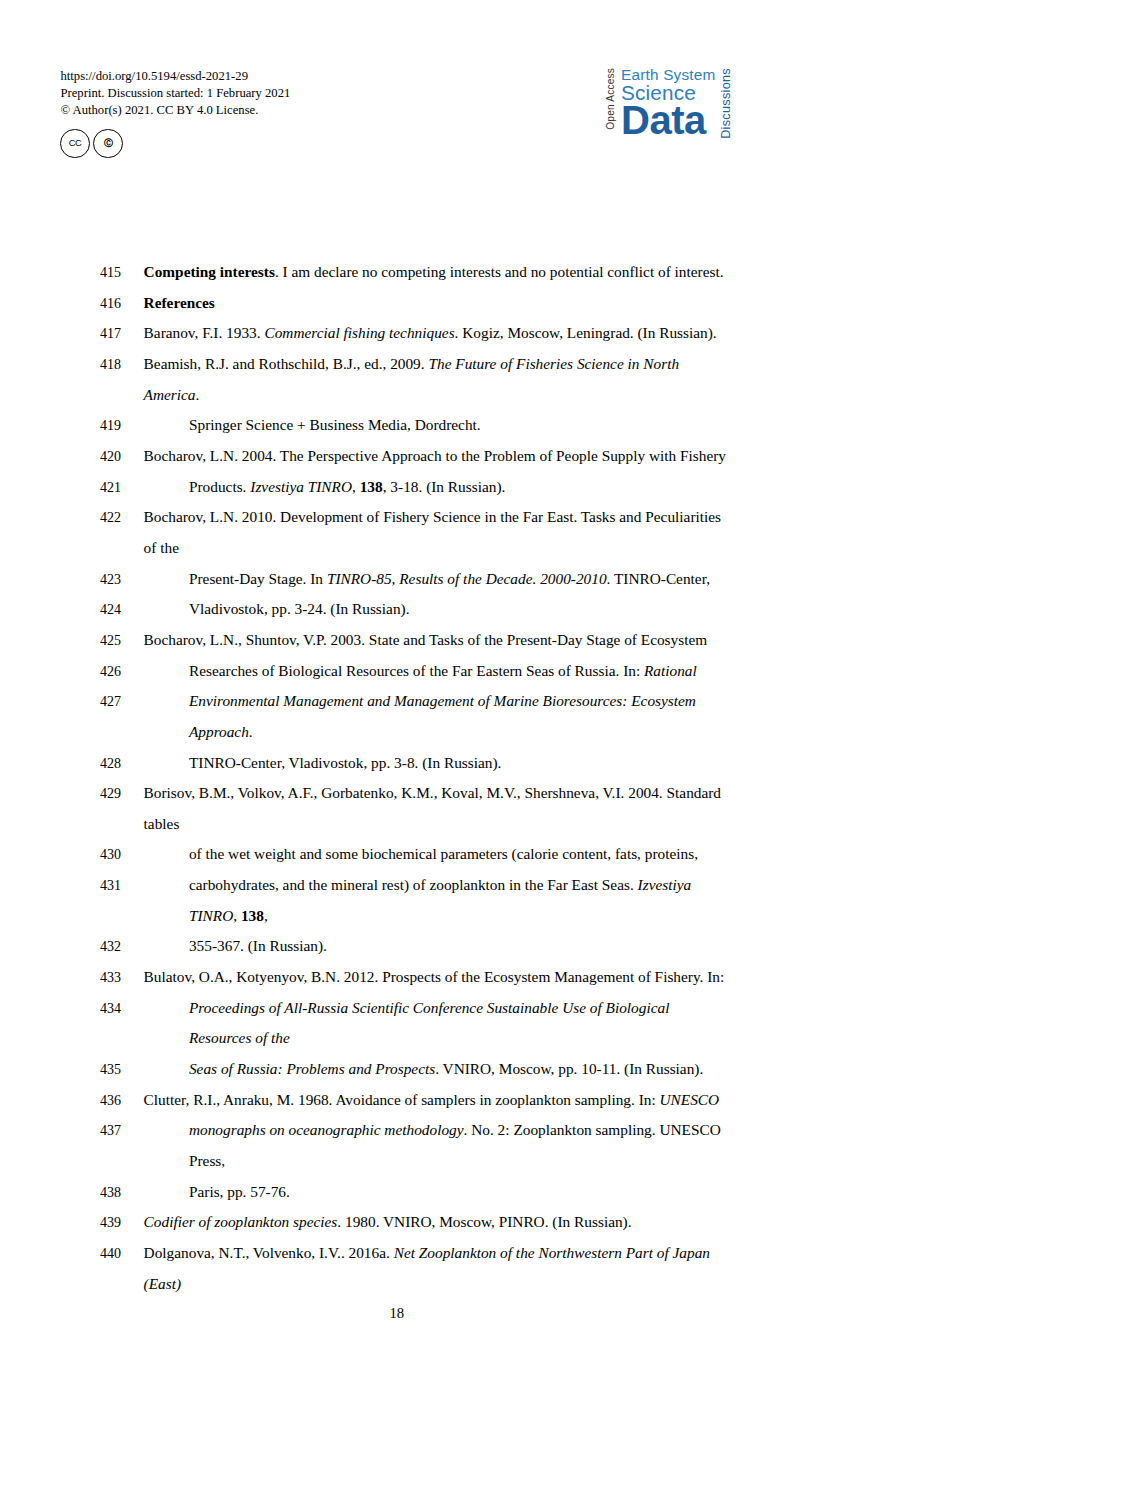https://doi.org/10.5194/essd-2021-29
Preprint. Discussion started: 1 February 2021
© Author(s) 2021. CC BY 4.0 License.
CC Ⓒ
Open Access
Earth System
Science
Data
Discussions
415
Competing interests. I am declare no competing interests and no potential conflict of interest.
416
References
417
Baranov, F.I. 1933. Commercial fishing techniques. Kogiz, Moscow, Leningrad. (In Russian).
418
Beamish, R.J. and Rothschild, B.J., ed., 2009. The Future of Fisheries Science in North America.
419
Springer Science + Business Media, Dordrecht.
420
Bocharov, L.N. 2004. The Perspective Approach to the Problem of People Supply with Fishery
421
Products. Izvestiya TINRO, 138, 3-18. (In Russian).
422
Bocharov, L.N. 2010. Development of Fishery Science in the Far East. Tasks and Peculiarities of the
423
Present-Day Stage. In TINRO-85, Results of the Decade. 2000-2010. TINRO-Center,
424
Vladivostok, pp. 3-24. (In Russian).
425
Bocharov, L.N., Shuntov, V.P. 2003. State and Tasks of the Present-Day Stage of Ecosystem
426
Researches of Biological Resources of the Far Eastern Seas of Russia. In: Rational
427
Environmental Management and Management of Marine Bioresources: Ecosystem Approach.
428
TINRO-Center, Vladivostok, pp. 3-8. (In Russian).
429
Borisov, B.M., Volkov, A.F., Gorbatenko, K.M., Koval, M.V., Shershneva, V.I. 2004. Standard tables
430
of the wet weight and some biochemical parameters (calorie content, fats, proteins,
431
carbohydrates, and the mineral rest) of zooplankton in the Far East Seas. Izvestiya TINRO, 138,
432
355-367. (In Russian).
433
Bulatov, O.A., Kotyenyov, B.N. 2012. Prospects of the Ecosystem Management of Fishery. In:
434
Proceedings of All-Russia Scientific Conference Sustainable Use of Biological Resources of the
435
Seas of Russia: Problems and Prospects. VNIRO, Moscow, pp. 10-11. (In Russian).
436
Clutter, R.I., Anraku, M. 1968. Avoidance of samplers in zooplankton sampling. In: UNESCO
437
monographs on oceanographic methodology. No. 2: Zooplankton sampling. UNESCO Press,
438
Paris, pp. 57-76.
439
Codifier of zooplankton species. 1980. VNIRO, Moscow, PINRO. (In Russian).
440
Dolganova, N.T., Volvenko, I.V.. 2016a. Net Zooplankton of the Northwestern Part of Japan (East)
18